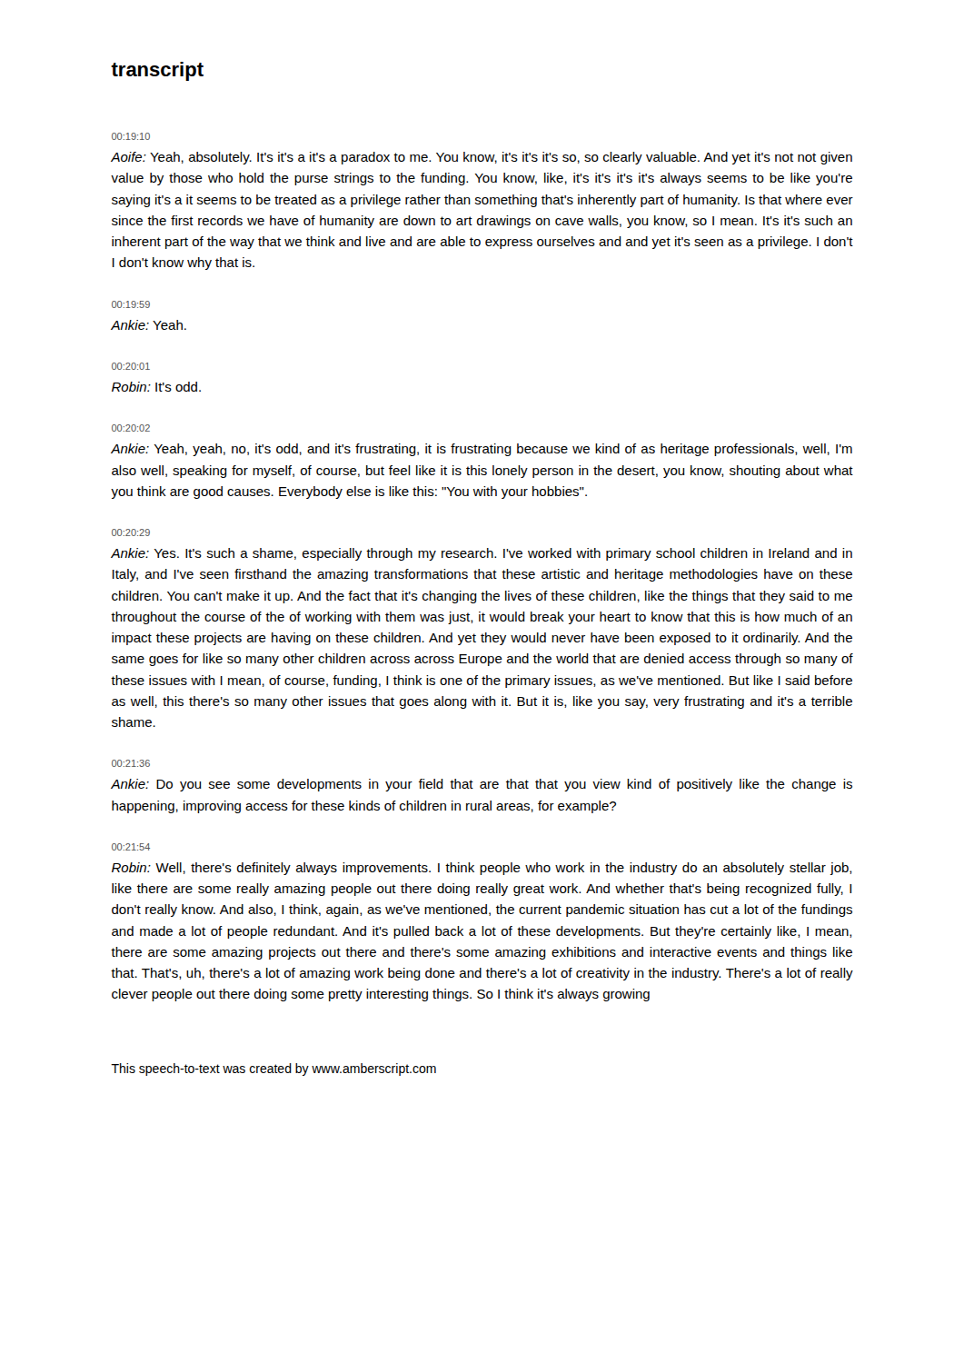transcript
00:19:10
Aoife: Yeah, absolutely. It's it's a it's a paradox to me. You know, it's it's it's so, so clearly valuable. And yet it's not not given value by those who hold the purse strings to the funding. You know, like, it's it's it's it's always seems to be like you're saying it's a it seems to be treated as a privilege rather than something that's inherently part of humanity. Is that where ever since the first records we have of humanity are down to art drawings on cave walls, you know, so I mean. It's it's such an inherent part of the way that we think and live and are able to express ourselves and and yet it's seen as a privilege. I don't I don't know why that is.
00:19:59
Ankie: Yeah.
00:20:01
Robin: It's odd.
00:20:02
Ankie: Yeah, yeah, no, it's odd, and it's frustrating, it is frustrating because we kind of as heritage professionals, well, I'm also well, speaking for myself, of course, but feel like it is this lonely person in the desert, you know, shouting about what you think are good causes. Everybody else is like this: "You with your hobbies".
00:20:29
Ankie: Yes. It's such a shame, especially through my research. I've worked with primary school children in Ireland and in Italy, and I've seen firsthand the amazing transformations that these artistic and heritage methodologies have on these children. You can't make it up. And the fact that it's changing the lives of these children, like the things that they said to me throughout the course of the of working with them was just, it would break your heart to know that this is how much of an impact these projects are having on these children. And yet they would never have been exposed to it ordinarily. And the same goes for like so many other children across across Europe and the world that are denied access through so many of these issues with I mean, of course, funding, I think is one of the primary issues, as we've mentioned. But like I said before as well, this there's so many other issues that goes along with it. But it is, like you say, very frustrating and it's a terrible shame.
00:21:36
Ankie: Do you see some developments in your field that are that that you view kind of positively like the change is happening, improving access for these kinds of children in rural areas, for example?
00:21:54
Robin: Well, there's definitely always improvements. I think people who work in the industry do an absolutely stellar job, like there are some really amazing people out there doing really great work. And whether that's being recognized fully, I don't really know. And also, I think, again, as we've mentioned, the current pandemic situation has cut a lot of the fundings and made a lot of people redundant. And it's pulled back a lot of these developments. But they're certainly like, I mean, there are some amazing projects out there and there's some amazing exhibitions and interactive events and things like that. That's, uh, there's a lot of amazing work being done and there's a lot of creativity in the industry. There's a lot of really clever people out there doing some pretty interesting things. So I think it's always growing
This speech-to-text was created by www.amberscript.com